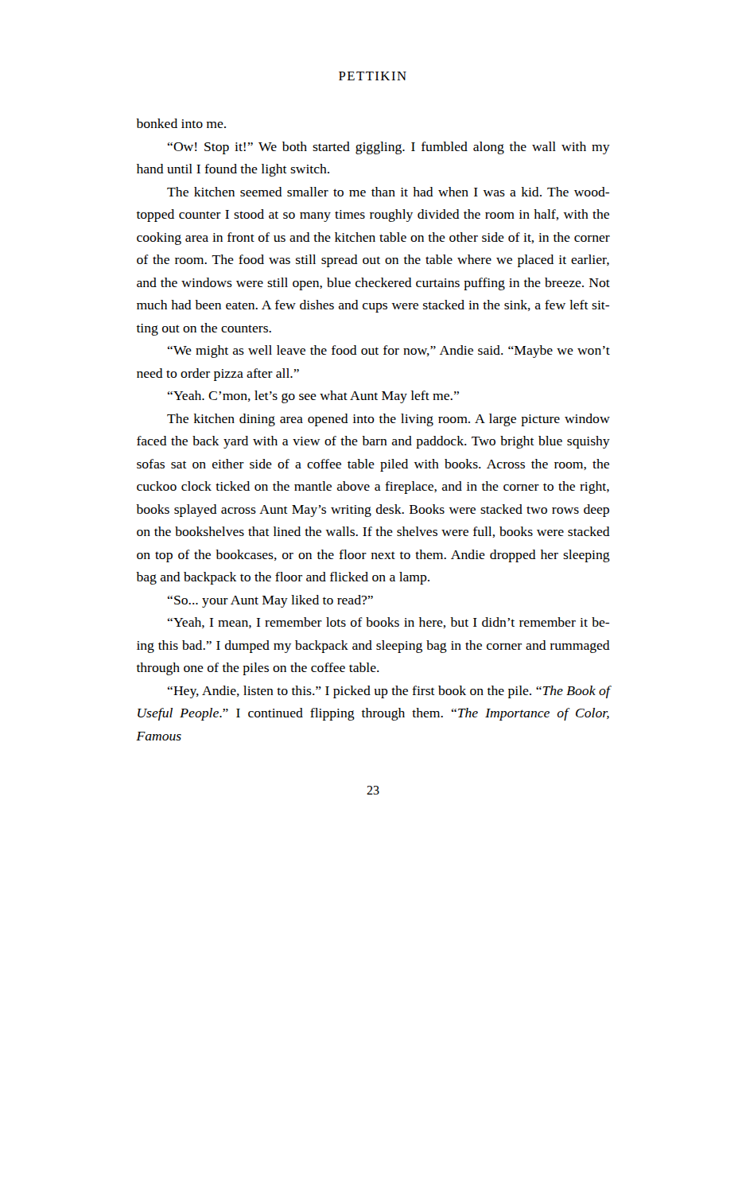Pettikin
bonked into me.
“Ow! Stop it!” We both started giggling. I fumbled along the wall with my hand until I found the light switch.
The kitchen seemed smaller to me than it had when I was a kid. The wood-topped counter I stood at so many times roughly divided the room in half, with the cooking area in front of us and the kitchen table on the other side of it, in the corner of the room. The food was still spread out on the table where we placed it earlier, and the windows were still open, blue checkered curtains puffing in the breeze. Not much had been eaten. A few dishes and cups were stacked in the sink, a few left sitting out on the counters.
“We might as well leave the food out for now,” Andie said. “Maybe we won’t need to order pizza after all.”
“Yeah. C’mon, let’s go see what Aunt May left me.”
The kitchen dining area opened into the living room. A large picture window faced the back yard with a view of the barn and paddock. Two bright blue squishy sofas sat on either side of a coffee table piled with books. Across the room, the cuckoo clock ticked on the mantle above a fireplace, and in the corner to the right, books splayed across Aunt May’s writing desk. Books were stacked two rows deep on the bookshelves that lined the walls. If the shelves were full, books were stacked on top of the bookcases, or on the floor next to them. Andie dropped her sleeping bag and backpack to the floor and flicked on a lamp.
“So... your Aunt May liked to read?”
“Yeah, I mean, I remember lots of books in here, but I didn’t remember it being this bad.” I dumped my backpack and sleeping bag in the corner and rummaged through one of the piles on the coffee table.
“Hey, Andie, listen to this.” I picked up the first book on the pile. “The Book of Useful People.” I continued flipping through them. “The Importance of Color, Famous
23